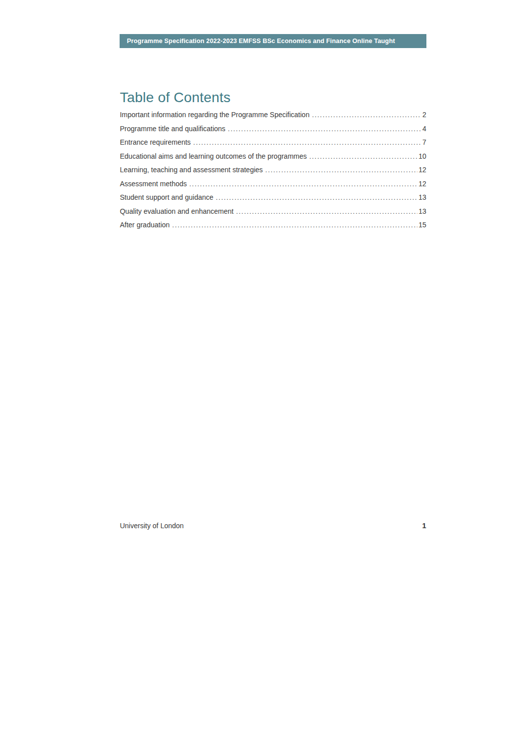Programme Specification 2022-2023 EMFSS BSc Economics and Finance Online Taught
Table of Contents
Important information regarding the Programme Specification ........................................... 2
Programme title and qualifications ....................................................................................... 4
Entrance requirements ....................................................................................................... 7
Educational aims and learning outcomes of the programmes .......................................... 10
Learning, teaching and assessment strategies ................................................................ 12
Assessment methods ......................................................................................................... 12
Student support and guidance ............................................................................................ 13
Quality evaluation and enhancement .............................................................................. 13
After graduation ................................................................................................................. 15
University of London 1